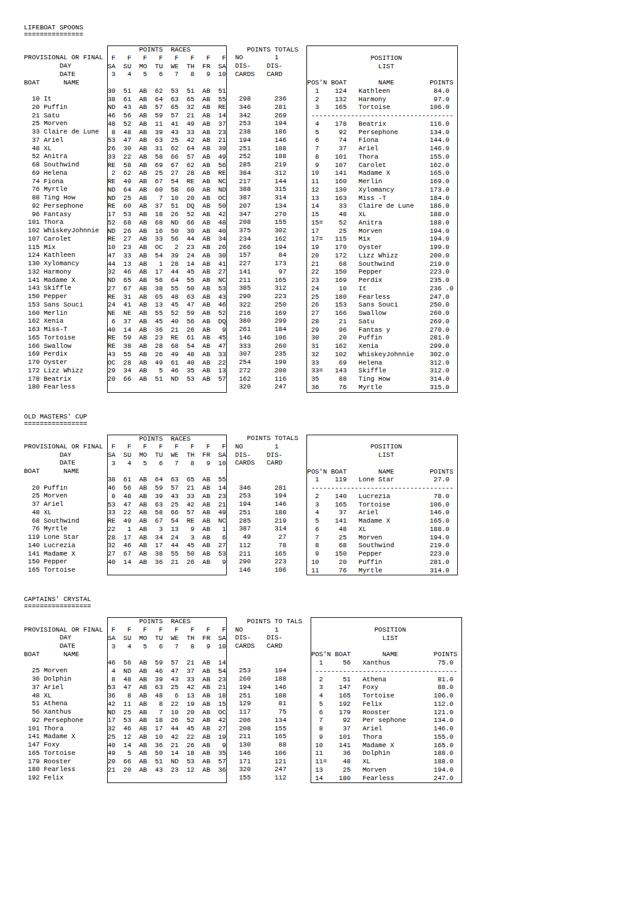LIFEBOAT SPOONS
===============
| PROVISIONAL OR FINAL DAY DATE BOAT NAME 10 It 20 Puffin 21 Satu 25 Morven 33 Claire de Lune 37 Ariel 48 XL 52 Anitra 68 Southwind 69 Helena 74 Fiona 76 Myrtle 88 Ting How 92 Persephone 96 Fantasy 101 Thora 102 WhiskeyJohnnie 107 Carolet 115 Mix 124 Kathleen 130 Xylomancy 132 Harmony 141 Madame X 143 Skiffle 150 Pepper 153 Sans Souci 160 Merlin 162 Xenia 163 Miss-T 165 Tortoise 166 Swallow 169 Perdix 170 Oyster 172 Lizz Whizz 178 Beatrix 180 Fearless | POINTS RACES F F F F F F F F SA SU MO TU WE TH FR SA 3 4 5 6 7 8 9 10 30 51 AB 62 53 51 AB 51 38 61 AB 64 63 65 AB 55 ND 43 AB 57 65 32 AB RE 46 56 AB 59 57 21 AB 14 48 52 AB 11 41 49 AB 37 8 48 AB 39 43 33 AB 23 53 47 AB 63 25 42 AB 21 26 30 AB 31 62 64 AB 39 33 22 AB 58 66 57 AB 49 RE 58 AB 69 67 62 AB 56 2 62 AB 25 27 28 AB RE RE 49 AB 67 54 RE AB NC ND 64 AB 60 58 60 AB ND ND 25 AB 7 10 20 AB OC RE 60 AB 37 51 DQ AB 50 17 53 AB 18 26 52 AB 42 52 68 AB 68 ND 66 AB 48 ND 26 AB 16 50 30 AB 40 RE 27 AB 33 56 44 AB 34 10 23 AB OC 2 23 AB 26 47 33 AB 54 39 24 AB 30 44 13 AB 1 28 14 AB 41 32 46 AB 17 44 45 AB 27 ND 65 AB 56 64 55 AB NC 27 67 AB 38 55 50 AB 53 RE 31 AB 65 48 63 AB 43 24 41 AB 13 45 47 AB 46 NE NE AB 55 52 59 AB 52 6 37 AB 45 40 56 AB DQ 40 14 AB 36 21 26 AB 9 RE 59 AB 23 RE 61 AB 45 RE 38 AB 28 68 54 AB 47 43 55 AB 26 49 48 AB 33 OC 28 AB 49 61 40 AB 22 29 34 AB 5 46 35 AB 13 20 66 AB 51 ND 53 AB 57 | | POINTS TOTALS NO 1 DIS- DIS- CARDS CARD 298 236 346 281 342 269 253 194 238 186 194 146 251 188 252 188 285 219 384 312 217 144 388 315 387 314 207 134 347 270 208 155 375 302 234 162 266 194 157 84 227 173 141 97 211 165 385 312 290 223 322 250 216 169 380 299 261 184 146 106 333 260 307 235 254 199 272 200 162 116 320 247 | | POSITION LIST POS'N BOAT NAME POINTS 1 124 Kathleen 84.0 2 132 Harmony 97.0 3 165 Tortoise 106.0 ------------------------------------ 4 178 Beatrix 116.0 5 92 Persephone 134.0 6 74 Fiona 144.0 7 37 Ariel 146.0 8 101 Thora 155.0 9 107 Carolet 162.0 10 141 Madame X 165.0 11 160 Merlin 169.0 12 130 Xylomancy 173.0 13 163 Miss -T 184.0 14 33 Claire de Lune 186.0 15 48 XL 188.0 15= 52 Anitra 188.0 17 25 Morven 194.0 17= 115 Mix 194.0 19 170 Oyster 199.0 20 172 Lizz Whizz 200.0 21 68 Southwind 219.0 22 150 Pepper 223.0 23 169 Perdix 235.0 24 10 It 236 .0 25 180 Fearless 247.0 26 153 Sans Souci 250.0 27 166 Swallow 260.0 28 21 Satu 269.0 29 96 Fantas y 270.0 30 20 Puffin 281.0 31 162 Xenia 299.0 32 102 WhiskeyJohnnie 302.0 33 69 Helena 312.0 33= 143 Skiffle 312.0 35 88 Ting How 314.0 36 76 Myrtle 315.0 |
OLD MASTERS' CUP
================
| PROVISIONAL OR FINAL DAY DATE BOAT NAME 20 Puffin 25 Morven 37 Ariel 48 XL 68 Southwind 76 Myrtle 119 Lone Star 140 Lucrezia 141 Madame X 150 Pepper 165 Tortoise | POINTS RACES F F F F F F F F SA SU MO TU WE TH FR SA 3 4 5 6 7 8 9 10 38 61 AB 64 63 65 AB 55 46 56 AB 59 57 21 AB 14 8 48 AB 39 43 33 AB 23 53 47 AB 63 25 42 AB 21 33 22 AB 58 66 57 AB 49 RE 49 AB 67 54 RE AB NC 22 1 AB 3 13 9 AB 1 28 17 AB 34 24 3 AB 6 32 46 AB 17 44 45 AB 27 27 67 AB 38 55 50 AB 53 40 14 AB 36 21 26 AB 9 | | POINTS TOTALS NO 1 DIS- DIS- CARDS CARD 346 281 253 194 194 146 251 188 285 219 387 314 49 27 112 78 211 165 290 223 146 106 | | POSITION LIST POS'N BOAT NAME POINTS 1 119 Lone Star 27.0 ------------------------------------ 2 140 Lucrezia 78.0 3 165 Tortoise 106.0 4 37 Ariel 146.0 5 141 Madame X 165.0 6 48 XL 188.0 7 25 Morven 194.0 8 68 Southwind 219.0 9 150 Pepper 223.0 10 20 Puffin 281.0 11 76 Myrtle 314.0 |
CAPTAINS' CRYSTAL
=================
| PROVISIONAL OR FINAL DAY DATE BOAT NAME 25 Morven 36 Dolphin 37 Ariel 48 XL 51 Athena 56 Xanthus 92 Persephone 101 Thora 141 Madame X 147 Foxy 165 Tortoise 179 Rooster 180 Fearless 192 Felix | POINTS RACES F F F F F F F F SA SU MO TU WE TH FR SA 3 4 5 6 7 8 9 10 46 56 AB 59 57 21 AB 14 4 ND AB 46 47 37 AB 54 8 48 AB 39 43 33 AB 23 53 47 AB 63 25 42 AB 21 36 8 AB 48 6 13 AB 18 42 11 AB 8 22 19 AB 15 ND 25 AB 7 10 20 AB OC 17 53 AB 18 26 52 AB 42 32 46 AB 17 44 45 AB 27 25 12 AB 10 42 22 AB 19 40 14 AB 36 21 26 AB 9 49 5 AB 50 14 18 AB 35 20 66 AB 51 ND 53 AB 57 21 20 AB 43 23 12 AB 36 | | POINTS TO TALS NO 1 DIS- DIS- CARDS CARD 253 194 260 188 194 146 251 188 129 81 117 75 206 134 208 155 211 165 130 88 146 106 171 121 320 247 155 112 | | POSITION LIST POS'N BOAT NAME POINTS 1 56 Xanthus 75.0 ------------------------------------ 2 51 Athena 81.0 3 147 Foxy 88.0 4 165 Tortoise 106.0 5 192 Felix 112.0 6 179 Rooster 121.0 7 92 Per sephone 134.0 8 37 Ariel 146.0 9 101 Thora 155.0 10 141 Madame X 165.0 11 36 Dolphin 188.0 11= 48 XL 188.0 13 25 Morven 194.0 14 180 Fearless 247.0 |